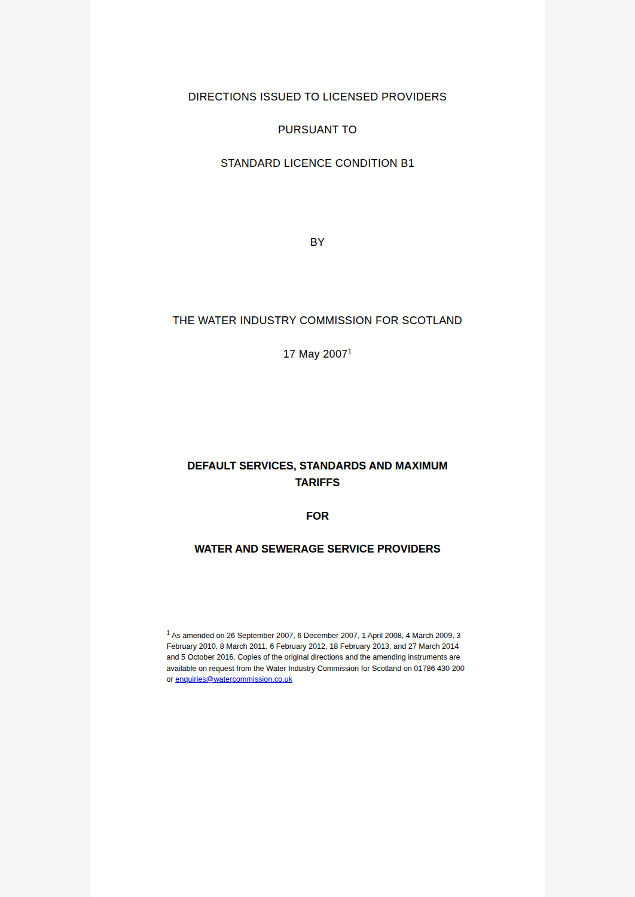DIRECTIONS ISSUED TO LICENSED PROVIDERS
PURSUANT TO
STANDARD LICENCE CONDITION B1
BY
THE WATER INDUSTRY COMMISSION FOR SCOTLAND
17 May 20071
DEFAULT SERVICES, STANDARDS AND MAXIMUM TARIFFS
FOR
WATER AND SEWERAGE SERVICE PROVIDERS
1 As amended on 26 September 2007, 6 December 2007, 1 April 2008, 4 March 2009, 3 February 2010, 8 March 2011, 6 February 2012, 18 February 2013, and 27 March 2014 and 5 October 2016. Copies of the original directions and the amending instruments are available on request from the Water Industry Commission for Scotland on 01786 430 200 or enquiries@watercommission.co.uk